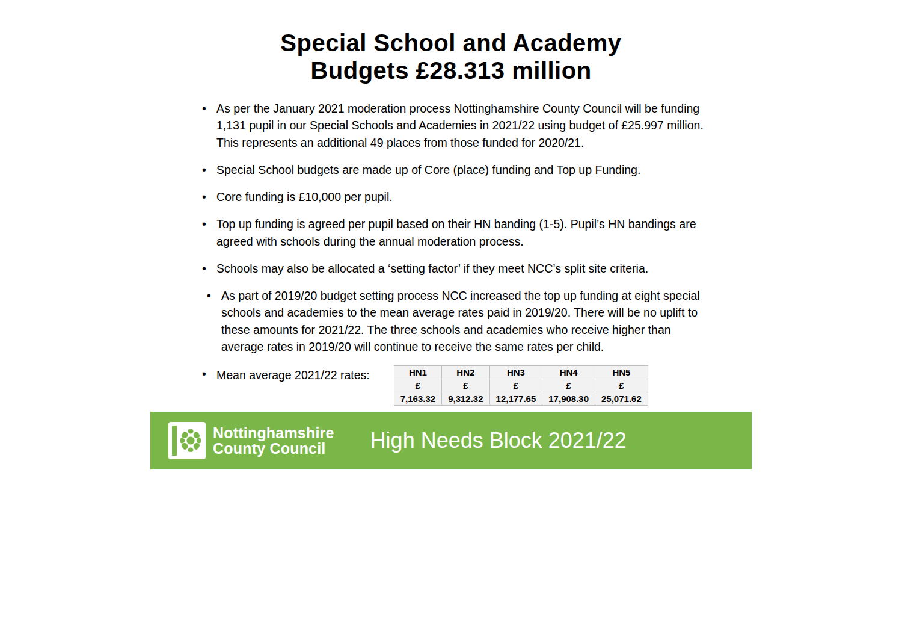Special School and Academy
Budgets £28.313 million
As per the January 2021 moderation process Nottinghamshire County Council will be funding 1,131 pupil in our Special Schools and Academies in 2021/22 using budget of £25.997 million. This represents an additional 49 places from those funded for 2020/21.
Special School budgets are made up of Core (place) funding and Top up Funding.
Core funding is £10,000 per pupil.
Top up funding is agreed per pupil based on their HN banding (1-5). Pupil’s HN bandings are agreed with schools during the annual moderation process.
Schools may also be allocated a ‘setting factor’ if they meet NCC’s split site criteria.
As part of 2019/20 budget setting process NCC increased the top up funding at eight special schools and academies to the mean average rates paid in 2019/20. There will be no uplift to these amounts for 2021/22. The three schools and academies who receive higher than average rates in 2019/20 will continue to receive the same rates per child.
Mean average 2021/22 rates:
| HN1 | HN2 | HN3 | HN4 | HN5 |
| --- | --- | --- | --- | --- |
| £ | £ | £ | £ | £ |
| 7,163.32 | 9,312.32 | 12,177.65 | 17,908.30 | 25,071.62 |
Nottinghamshire
County Council
High Needs Block 2021/22